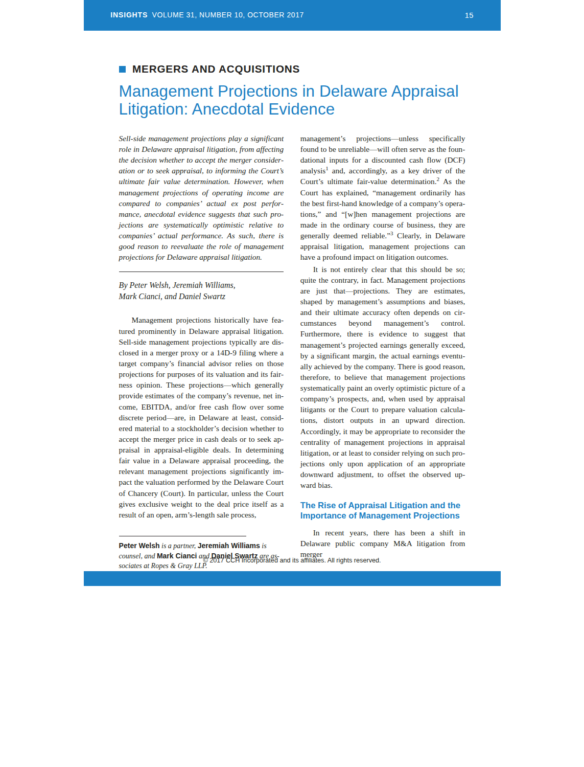INSIGHTS VOLUME 31, NUMBER 10, OCTOBER 2017
15
Mergers and Acquisitions
Management Projections in Delaware Appraisal
Litigation: Anecdotal Evidence
Sell-side management projections play a significant role in Delaware appraisal litigation, from affecting the decision whether to accept the merger consideration or to seek appraisal, to informing the Court’s ultimate fair value determination. However, when management projections of operating income are compared to companies’ actual ex post performance, anecdotal evidence suggests that such projections are systematically optimistic relative to companies’ actual performance. As such, there is good reason to reevaluate the role of management projections for Delaware appraisal litigation.
By Peter Welsh, Jeremiah Williams,
Mark Cianci, and Daniel Swartz
Management projections historically have featured prominently in Delaware appraisal litigation. Sell-side management projections typically are disclosed in a merger proxy or a 14D-9 filing where a target company’s financial advisor relies on those projections for purposes of its valuation and its fairness opinion. These projections—which generally provide estimates of the company’s revenue, net income, EBITDA, and/or free cash flow over some discrete period—are, in Delaware at least, considered material to a stockholder’s decision whether to accept the merger price in cash deals or to seek appraisal in appraisal-eligible deals. In determining fair value in a Delaware appraisal proceeding, the relevant management projections significantly impact the valuation performed by the Delaware Court of Chancery (Court). In particular, unless the Court gives exclusive weight to the deal price itself as a result of an open, arm’s-length sale process,
Peter Welsh is a partner, Jeremiah Williams is counsel, and Mark Cianci and Daniel Swartz are associates at Ropes & Gray LLP.
management’s projections—unless specifically found to be unreliable—will often serve as the foundational inputs for a discounted cash flow (DCF) analysis1 and, accordingly, as a key driver of the Court’s ultimate fair-value determination.2 As the Court has explained, “management ordinarily has the best first-hand knowledge of a company’s operations,” and “[w]hen management projections are made in the ordinary course of business, they are generally deemed reliable.”3 Clearly, in Delaware appraisal litigation, management projections can have a profound impact on litigation outcomes.
It is not entirely clear that this should be so; quite the contrary, in fact. Management projections are just that—projections. They are estimates, shaped by management’s assumptions and biases, and their ultimate accuracy often depends on circumstances beyond management’s control. Furthermore, there is evidence to suggest that management’s projected earnings generally exceed, by a significant margin, the actual earnings eventually achieved by the company. There is good reason, therefore, to believe that management projections systematically paint an overly optimistic picture of a company’s prospects, and, when used by appraisal litigants or the Court to prepare valuation calculations, distort outputs in an upward direction. Accordingly, it may be appropriate to reconsider the centrality of management projections in appraisal litigation, or at least to consider relying on such projections only upon application of an appropriate downward adjustment, to offset the observed upward bias.
The Rise of Appraisal Litigation and the Importance of Management Projections
In recent years, there has been a shift in Delaware public company M&A litigation from merger
© 2017 CCH Incorporated and its affiliates. All rights reserved.